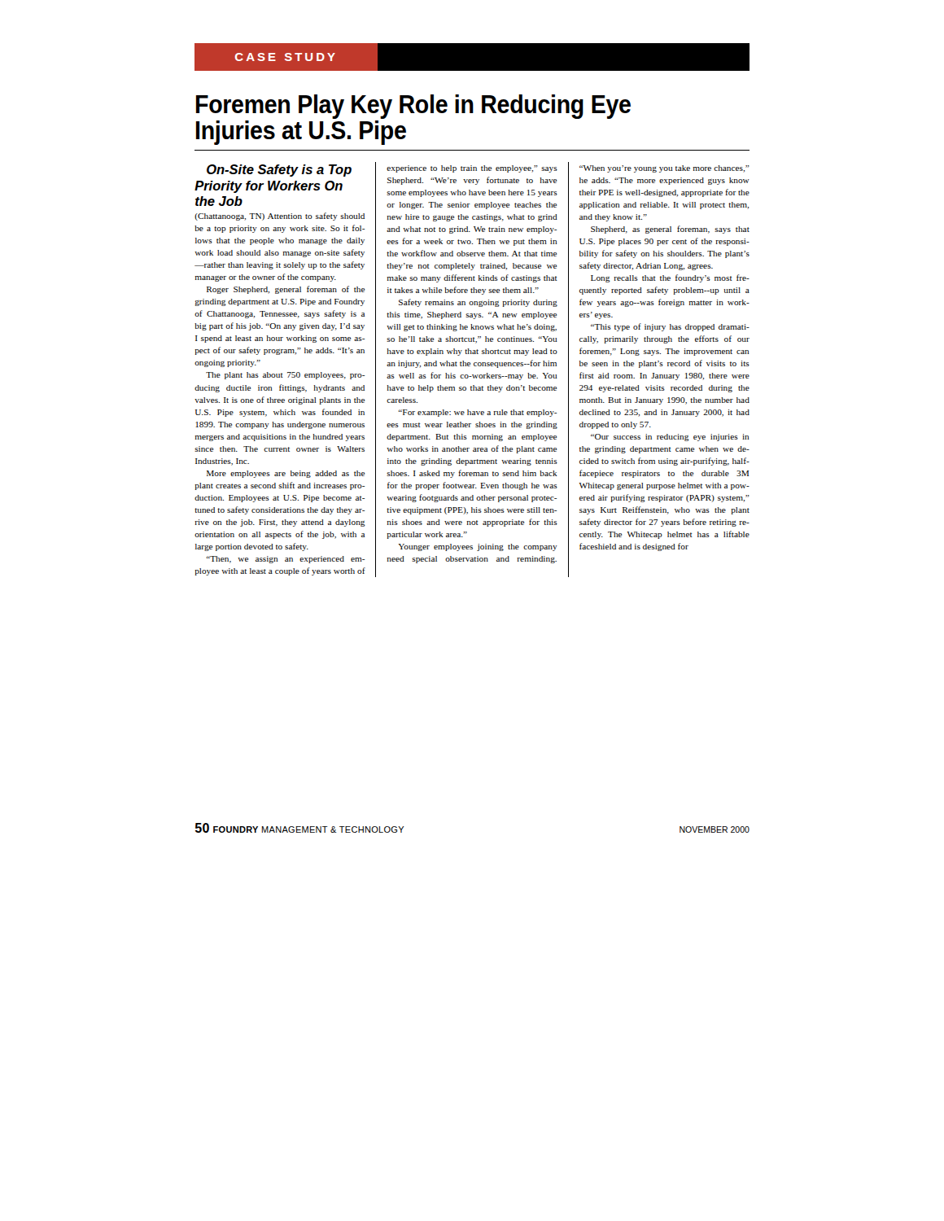CASE STUDY
Foremen Play Key Role in Reducing Eye Injuries at U.S. Pipe
On-Site Safety is a Top Priority for Workers On the Job
(Chattanooga, TN) Attention to safety should be a top priority on any work site. So it follows that the people who manage the daily work load should also manage on-site safety—rather than leaving it solely up to the safety manager or the owner of the company.
Roger Shepherd, general foreman of the grinding department at U.S. Pipe and Foundry of Chattanooga, Tennessee, says safety is a big part of his job. “On any given day, I’d say I spend at least an hour working on some aspect of our safety program,” he adds. “It’s an ongoing priority.”
The plant has about 750 employees, producing ductile iron fittings, hydrants and valves. It is one of three original plants in the U.S. Pipe system, which was founded in 1899. The company has undergone numerous mergers and acquisitions in the hundred years since then. The current owner is Walters Industries, Inc.
More employees are being added as the plant creates a second shift and increases production. Employees at U.S. Pipe become attuned to safety considerations the day they arrive on the job. First, they attend a daylong orientation on all aspects of the job, with a large portion devoted to safety.
“Then, we assign an experienced employee with at least a couple of years worth of experience to help train the employee,” says Shepherd. “We’re very fortunate to have some employees who have been here 15 years or longer. The senior employee teaches the new hire to gauge the castings, what to grind and what not to grind. We train new employees for a week or two. Then we put them in the workflow and observe them. At that time they’re not completely trained, because we make so many different kinds of castings that it takes a while before they see them all.”
Safety remains an ongoing priority during this time, Shepherd says. “A new employee will get to thinking he knows what he’s doing, so he’ll take a shortcut,” he continues. “You have to explain why that shortcut may lead to an injury, and what the consequences--for him as well as for his co-workers--may be. You have to help them so that they don’t become careless.
“For example: we have a rule that employees must wear leather shoes in the grinding department. But this morning an employee who works in another area of the plant came into the grinding department wearing tennis shoes. I asked my foreman to send him back for the proper footwear. Even though he was wearing footguards and other personal protective equipment (PPE), his shoes were still tennis shoes and were not appropriate for this particular work area.”
Younger employees joining the company need special observation and reminding. “When you’re young you take more chances,” he adds. “The more experienced guys know their PPE is well-designed, appropriate for the application and reliable. It will protect them, and they know it.”
Shepherd, as general foreman, says that U.S. Pipe places 90 per cent of the responsibility for safety on his shoulders. The plant’s safety director, Adrian Long, agrees.
Long recalls that the foundry’s most frequently reported safety problem--up until a few years ago--was foreign matter in workers’ eyes.
“This type of injury has dropped dramatically, primarily through the efforts of our foremen,” Long says. The improvement can be seen in the plant’s record of visits to its first aid room. In January 1980, there were 294 eye-related visits recorded during the month. But in January 1990, the number had declined to 235, and in January 2000, it had dropped to only 57.
“Our success in reducing eye injuries in the grinding department came when we decided to switch from using air-purifying, half-facepiece respirators to the durable 3M Whitecap general purpose helmet with a powered air purifying respirator (PAPR) system,” says Kurt Reiffenstein, who was the plant safety director for 27 years before retiring recently. The Whitecap helmet has a liftable faceshield and is designed for
50 FOUNDRY MANAGEMENT & TECHNOLOGY
NOVEMBER 2000